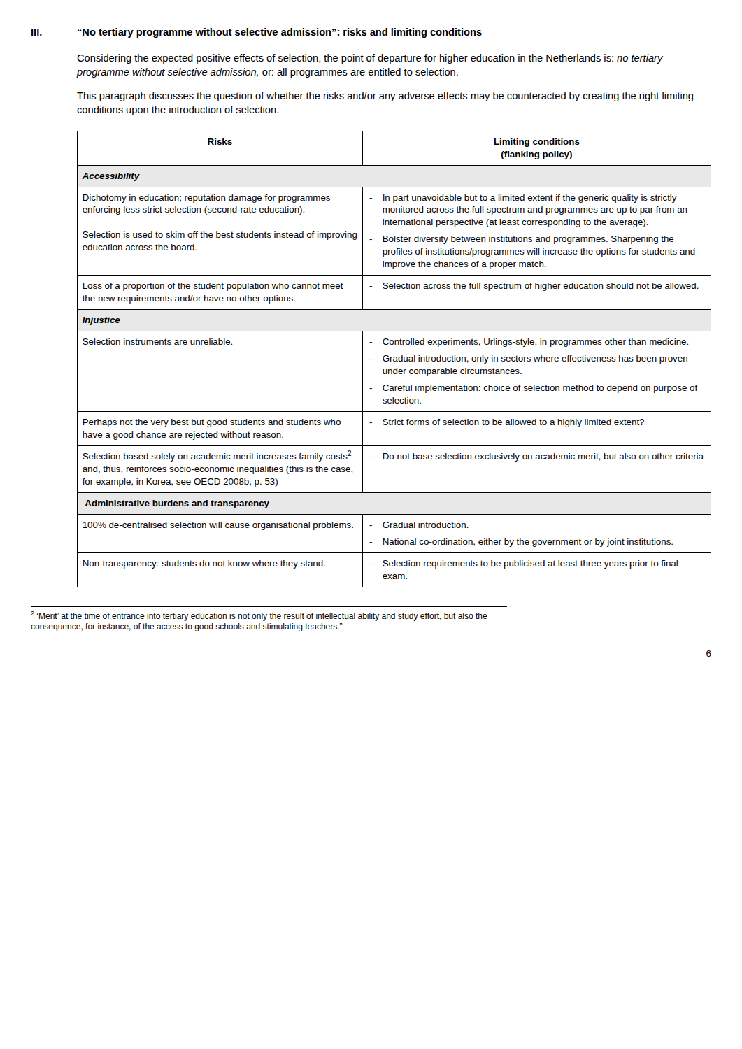III. “No tertiary programme without selective admission”: risks and limiting conditions
Considering the expected positive effects of selection, the point of departure for higher education in the Netherlands is: no tertiary programme without selective admission, or: all programmes are entitled to selection.
This paragraph discusses the question of whether the risks and/or any adverse effects may be counteracted by creating the right limiting conditions upon the introduction of selection.
| Risks | Limiting conditions (flanking policy) |
| --- | --- |
| Accessibility |
| Dichotomy in education; reputation damage for programmes enforcing less strict selection (second-rate education). Selection is used to skim off the best students instead of improving education across the board. | In part unavoidable but to a limited extent if the generic quality is strictly monitored across the full spectrum and programmes are up to par from an international perspective (at least corresponding to the average). Bolster diversity between institutions and programmes. Sharpening the profiles of institutions/programmes will increase the options for students and improve the chances of a proper match. |
| Loss of a proportion of the student population who cannot meet the new requirements and/or have no other options. | Selection across the full spectrum of higher education should not be allowed. |
| Injustice |
| Selection instruments are unreliable. | Controlled experiments, Urlings-style, in programmes other than medicine. Gradual introduction, only in sectors where effectiveness has been proven under comparable circumstances. Careful implementation: choice of selection method to depend on purpose of selection. |
| Perhaps not the very best but good students and students who have a good chance are rejected without reason. | Strict forms of selection to be allowed to a highly limited extent? |
| Selection based solely on academic merit increases family costs 2 and, thus, reinforces socio-economic inequalities (this is the case, for example, in Korea, see OECD 2008b, p. 53) | Do not base selection exclusively on academic merit, but also on other criteria |
| Administrative burdens and transparency |
| 100% de-centralised selection will cause organisational problems. | Gradual introduction. National co-ordination, either by the government or by joint institutions. |
| Non-transparency: students do not know where they stand. | Selection requirements to be publicised at least three years prior to final exam. |
2 ‘Merit’ at the time of entrance into tertiary education is not only the result of intellectual ability and study effort, but also the consequence, for instance, of the access to good schools and stimulating teachers.”
6